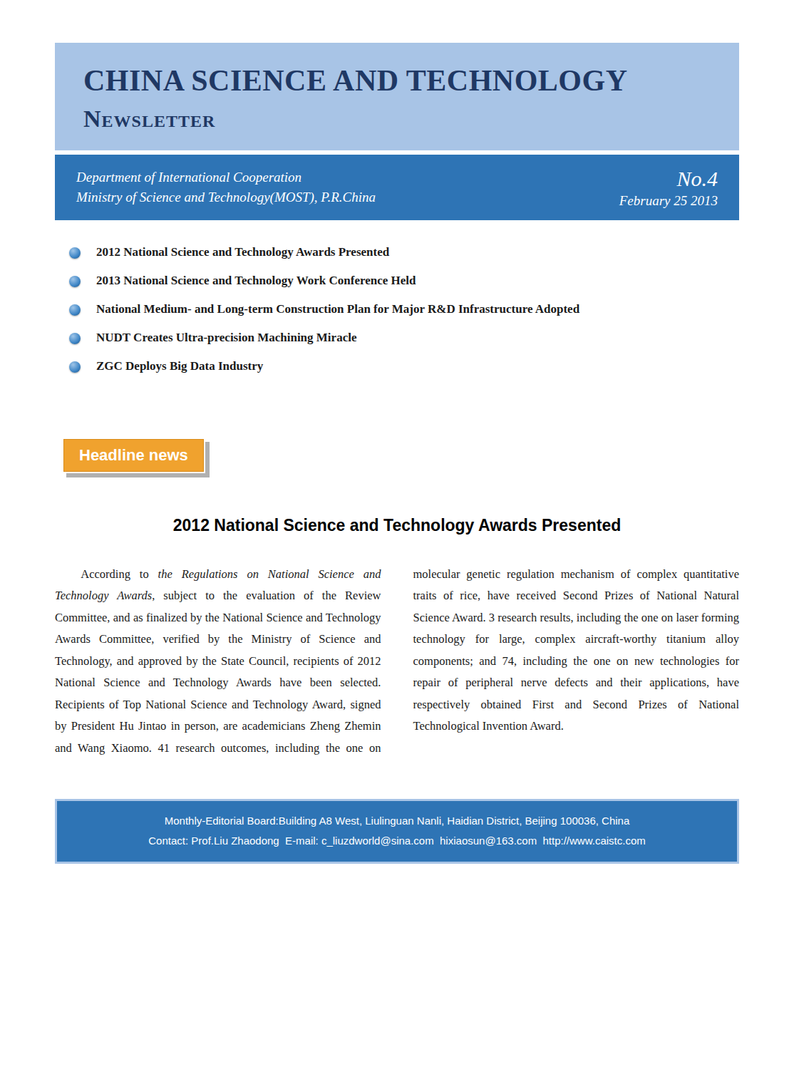CHINA SCIENCE AND TECHNOLOGY
Newsletter
Department of International Cooperation
Ministry of Science and Technology(MOST), P.R.China
No.4 February 25 2013
2012 National Science and Technology Awards Presented
2013 National Science and Technology Work Conference Held
National Medium- and Long-term Construction Plan for Major R&D Infrastructure Adopted
NUDT Creates Ultra-precision Machining Miracle
ZGC Deploys Big Data Industry
Headline news
2012 National Science and Technology Awards Presented
According to the Regulations on National Science and Technology Awards, subject to the evaluation of the Review Committee, and as finalized by the National Science and Technology Awards Committee, verified by the Ministry of Science and Technology, and approved by the State Council, recipients of 2012 National Science and Technology Awards have been selected. Recipients of Top National Science and Technology Award, signed by President Hu Jintao in person, are academicians Zheng Zhemin and Wang Xiaomo. 41 research outcomes, including the one on molecular genetic regulation mechanism of complex quantitative traits of rice, have received Second Prizes of National Natural Science Award. 3 research results, including the one on laser forming technology for large, complex aircraft-worthy titanium alloy components; and 74, including the one on new technologies for repair of peripheral nerve defects and their applications, have respectively obtained First and Second Prizes of National Technological Invention Award.
Monthly-Editorial Board:Building A8 West, Liulinguan Nanli, Haidian District, Beijing 100036, China
Contact: Prof.Liu Zhaodong E-mail: c_liuzdworld@sina.com hixiaosun@163.com http://www.caistc.com